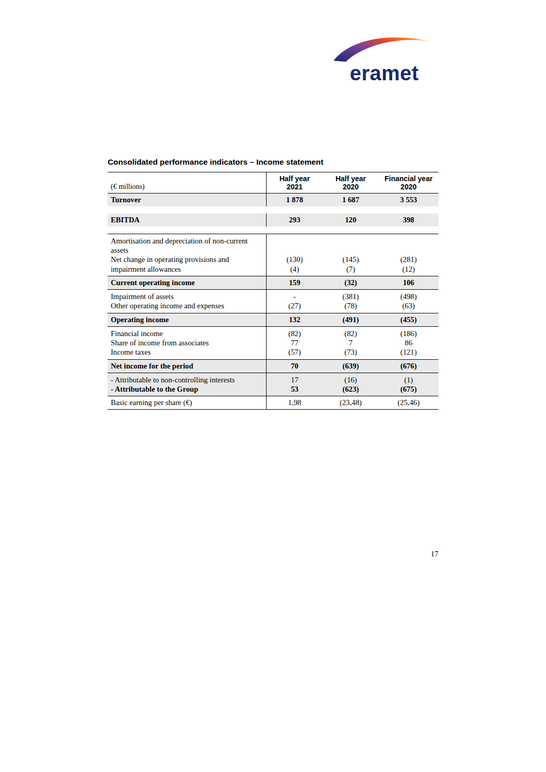eramet
Consolidated performance indicators – Income statement
| (€ millions) | Half year 2021 | Half year 2020 | Financial year 2020 |
| --- | --- | --- | --- |
| Turnover | 1 878 | 1 687 | 3 553 |
| EBITDA | 293 | 120 | 398 |
| Amortisation and depreciation of non-current assets Net change in operating provisions and impairment allowances | (130) (4) | (145) (7) | (281) (12) |
| Current operating income | 159 | (32) | 106 |
| Impairment of assets Other operating income and expenses | - (27) | (381) (78) | (498) (63) |
| Operating income | 132 | (491) | (455) |
| Financial income Share of income from associates Income taxes | (82) 77 (57) | (82) 7 (73) | (186) 86 (121) |
| Net income for the period | 70 | (639) | (676) |
| - Attributable to non-controlling interests - Attributable to the Group | 17 53 | (16) (623) | (1) (675) |
| Basic earning per share (€) | 1,98 | (23,48) | (25,46) |
17